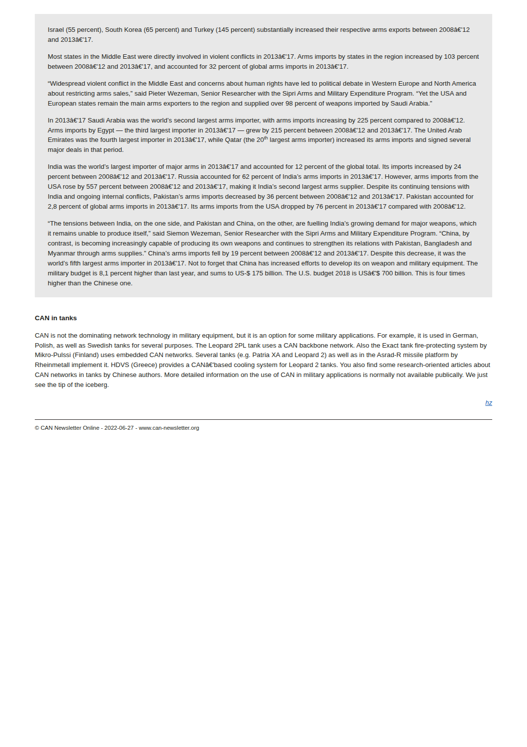Israel (55 percent), South Korea (65 percent) and Turkey (145 percent) substantially increased their respective arms exports between 2008â€'12 and 2013â€'17.
Most states in the Middle East were directly involved in violent conflicts in 2013â€'17. Arms imports by states in the region increased by 103 percent between 2008â€'12 and 2013â€'17, and accounted for 32 percent of global arms imports in 2013â€'17.
“Widespread violent conflict in the Middle East and concerns about human rights have led to political debate in Western Europe and North America about restricting arms sales,” said Pieter Wezeman, Senior Researcher with the Sipri Arms and Military Expenditure Program. “Yet the USA and European states remain the main arms exporters to the region and supplied over 98 percent of weapons imported by Saudi Arabia.”
In 2013â€'17 Saudi Arabia was the world’s second largest arms importer, with arms imports increasing by 225 percent compared to 2008â€'12. Arms imports by Egypt — the third largest importer in 2013â€'17 — grew by 215 percent between 2008â€'12 and 2013â€'17. The United Arab Emirates was the fourth largest importer in 2013â€'17, while Qatar (the 20th largest arms importer) increased its arms imports and signed several major deals in that period.
India was the world’s largest importer of major arms in 2013â€'17 and accounted for 12 percent of the global total. Its imports increased by 24 percent between 2008â€'12 and 2013â€'17. Russia accounted for 62 percent of India’s arms imports in 2013â€'17. However, arms imports from the USA rose by 557 percent between 2008â€'12 and 2013â€'17, making it India’s second largest arms supplier. Despite its continuing tensions with India and ongoing internal conflicts, Pakistan’s arms imports decreased by 36 percent between 2008â€'12 and 2013â€'17. Pakistan accounted for 2,8 percent of global arms imports in 2013â€'17. Its arms imports from the USA dropped by 76 percent in 2013â€'17 compared with 2008â€'12.
“The tensions between India, on the one side, and Pakistan and China, on the other, are fuelling India’s growing demand for major weapons, which it remains unable to produce itself,” said Siemon Wezeman, Senior Researcher with the Sipri Arms and Military Expenditure Program. “China, by contrast, is becoming increasingly capable of producing its own weapons and continues to strengthen its relations with Pakistan, Bangladesh and Myanmar through arms supplies.” China’s arms imports fell by 19 percent between 2008â€'12 and 2013â€'17. Despite this decrease, it was the world’s fifth largest arms importer in 2013â€'17. Not to forget that China has increased efforts to develop its on weapon and military equipment. The military budget is 8,1 percent higher than last year, and sums to US-$ 175 billion. The U.S. budget 2018 is USâ€'$ 700 billion. This is four times higher than the Chinese one.
CAN in tanks
CAN is not the dominating network technology in military equipment, but it is an option for some military applications. For example, it is used in German, Polish, as well as Swedish tanks for several purposes. The Leopard 2PL tank uses a CAN backbone network. Also the Exact tank fire-protecting system by Mikro-Pulssi (Finland) uses embedded CAN networks. Several tanks (e.g. Patria XA and Leopard 2) as well as in the Asrad-R missile platform by Rheinmetall implement it. HDVS (Greece) provides a CANâ€'based cooling system for Leopard 2 tanks. You also find some research-oriented articles about CAN networks in tanks by Chinese authors. More detailed information on the use of CAN in military applications is normally not available publically. We just see the tip of the iceberg.
hz
© CAN Newsletter Online - 2022-06-27 - www.can-newsletter.org